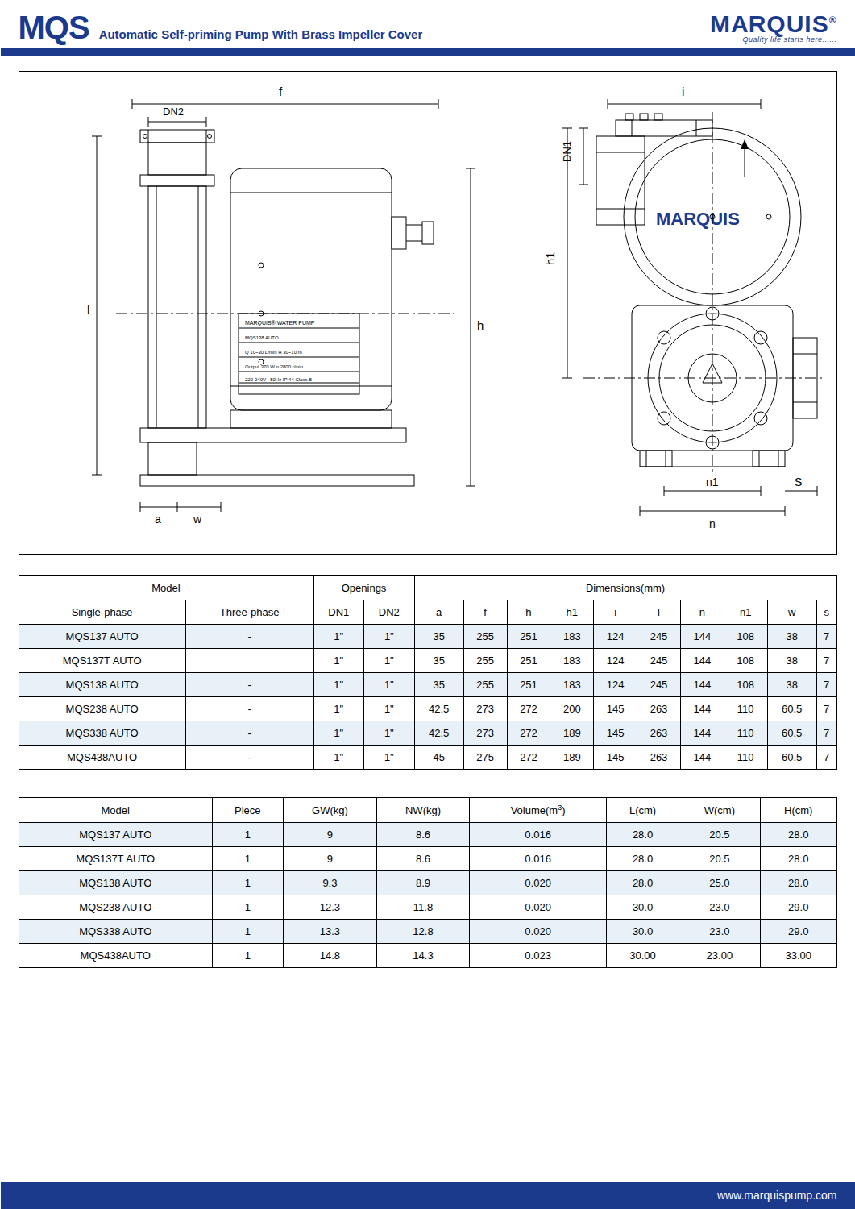MQS Automatic Self-priming Pump With Brass Impeller Cover
MARQUIS®
Quality life starts here......
f DN2 l MARQUIS® WATER PUMP MQS138 AUTO Q 10~30 L/min H 30~10 m Output 370 W n 2800 r/min 220-240V~ 50Hz IP 44 Class B h a w i DN1 MARQUIS h1 n1 n S
| Model | Openings | Dimensions(mm) |
| --- | --- | --- |
| Single-phase | Three-phase | DN1 | DN2 | a | f | h | h1 | i | l | n | n1 | w | s |
| MQS137 AUTO | - | 1" | 1" | 35 | 255 | 251 | 183 | 124 | 245 | 144 | 108 | 38 | 7 |
| MQS137T AUTO | | 1" | 1" | 35 | 255 | 251 | 183 | 124 | 245 | 144 | 108 | 38 | 7 |
| MQS138 AUTO | - | 1" | 1" | 35 | 255 | 251 | 183 | 124 | 245 | 144 | 108 | 38 | 7 |
| MQS238 AUTO | - | 1" | 1" | 42.5 | 273 | 272 | 200 | 145 | 263 | 144 | 110 | 60.5 | 7 |
| MQS338 AUTO | - | 1" | 1" | 42.5 | 273 | 272 | 189 | 145 | 263 | 144 | 110 | 60.5 | 7 |
| MQS438AUTO | - | 1" | 1" | 45 | 275 | 272 | 189 | 145 | 263 | 144 | 110 | 60.5 | 7 |
| Model | Piece | GW(kg) | NW(kg) | Volume(m 3 ) | L(cm) | W(cm) | H(cm) |
| --- | --- | --- | --- | --- | --- | --- | --- |
| MQS137 AUTO | 1 | 9 | 8.6 | 0.016 | 28.0 | 20.5 | 28.0 |
| MQS137T AUTO | 1 | 9 | 8.6 | 0.016 | 28.0 | 20.5 | 28.0 |
| MQS138 AUTO | 1 | 9.3 | 8.9 | 0.020 | 28.0 | 25.0 | 28.0 |
| MQS238 AUTO | 1 | 12.3 | 11.8 | 0.020 | 30.0 | 23.0 | 29.0 |
| MQS338 AUTO | 1 | 13.3 | 12.8 | 0.020 | 30.0 | 23.0 | 29.0 |
| MQS438AUTO | 1 | 14.8 | 14.3 | 0.023 | 30.00 | 23.00 | 33.00 |
www.marquispump.com